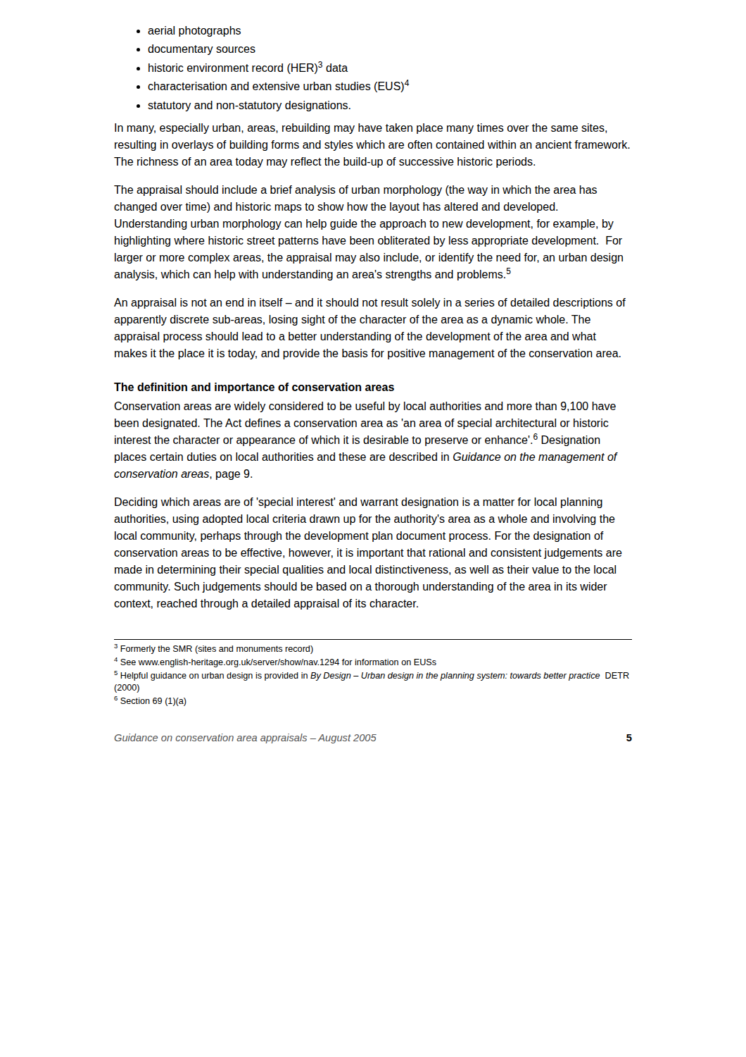aerial photographs
documentary sources
historic environment record (HER)3 data
characterisation and extensive urban studies (EUS)4
statutory and non-statutory designations.
In many, especially urban, areas, rebuilding may have taken place many times over the same sites, resulting in overlays of building forms and styles which are often contained within an ancient framework. The richness of an area today may reflect the build-up of successive historic periods.
The appraisal should include a brief analysis of urban morphology (the way in which the area has changed over time) and historic maps to show how the layout has altered and developed. Understanding urban morphology can help guide the approach to new development, for example, by highlighting where historic street patterns have been obliterated by less appropriate development. For larger or more complex areas, the appraisal may also include, or identify the need for, an urban design analysis, which can help with understanding an area's strengths and problems.5
An appraisal is not an end in itself – and it should not result solely in a series of detailed descriptions of apparently discrete sub-areas, losing sight of the character of the area as a dynamic whole. The appraisal process should lead to a better understanding of the development of the area and what makes it the place it is today, and provide the basis for positive management of the conservation area.
The definition and importance of conservation areas
Conservation areas are widely considered to be useful by local authorities and more than 9,100 have been designated. The Act defines a conservation area as 'an area of special architectural or historic interest the character or appearance of which it is desirable to preserve or enhance'.6 Designation places certain duties on local authorities and these are described in Guidance on the management of conservation areas, page 9.
Deciding which areas are of 'special interest' and warrant designation is a matter for local planning authorities, using adopted local criteria drawn up for the authority's area as a whole and involving the local community, perhaps through the development plan document process. For the designation of conservation areas to be effective, however, it is important that rational and consistent judgements are made in determining their special qualities and local distinctiveness, as well as their value to the local community. Such judgements should be based on a thorough understanding of the area in its wider context, reached through a detailed appraisal of its character.
3 Formerly the SMR (sites and monuments record)
4 See www.english-heritage.org.uk/server/show/nav.1294 for information on EUSs
5 Helpful guidance on urban design is provided in By Design – Urban design in the planning system: towards better practice DETR (2000)
6 Section 69 (1)(a)
Guidance on conservation area appraisals – August 2005 5